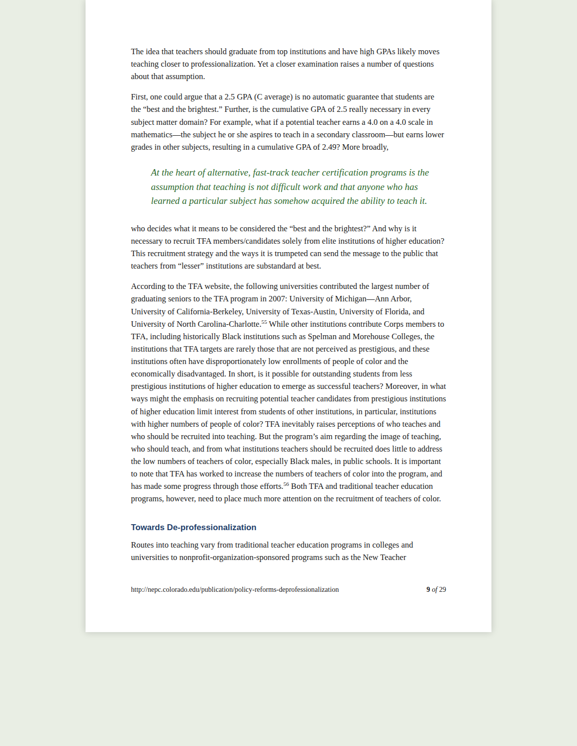The idea that teachers should graduate from top institutions and have high GPAs likely moves teaching closer to professionalization. Yet a closer examination raises a number of questions about that assumption.
First, one could argue that a 2.5 GPA (C average) is no automatic guarantee that students are the “best and the brightest.” Further, is the cumulative GPA of 2.5 really necessary in every subject matter domain? For example, what if a potential teacher earns a 4.0 on a 4.0 scale in mathematics—the subject he or she aspires to teach in a secondary classroom—but earns lower grades in other subjects, resulting in a cumulative GPA of 2.49? More broadly,
At the heart of alternative, fast-track teacher certification programs is the assumption that teaching is not difficult work and that anyone who has learned a particular subject has somehow acquired the ability to teach it.
who decides what it means to be considered the “best and the brightest?” And why is it necessary to recruit TFA members/candidates solely from elite institutions of higher education? This recruitment strategy and the ways it is trumpeted can send the message to the public that teachers from “lesser” institutions are substandard at best.
According to the TFA website, the following universities contributed the largest number of graduating seniors to the TFA program in 2007: University of Michigan—Ann Arbor, University of California-Berkeley, University of Texas-Austin, University of Florida, and University of North Carolina-Charlotte.55 While other institutions contribute Corps members to TFA, including historically Black institutions such as Spelman and Morehouse Colleges, the institutions that TFA targets are rarely those that are not perceived as prestigious, and these institutions often have disproportionately low enrollments of people of color and the economically disadvantaged. In short, is it possible for outstanding students from less prestigious institutions of higher education to emerge as successful teachers? Moreover, in what ways might the emphasis on recruiting potential teacher candidates from prestigious institutions of higher education limit interest from students of other institutions, in particular, institutions with higher numbers of people of color? TFA inevitably raises perceptions of who teaches and who should be recruited into teaching. But the program’s aim regarding the image of teaching, who should teach, and from what institutions teachers should be recruited does little to address the low numbers of teachers of color, especially Black males, in public schools. It is important to note that TFA has worked to increase the numbers of teachers of color into the program, and has made some progress through those efforts.56 Both TFA and traditional teacher education programs, however, need to place much more attention on the recruitment of teachers of color.
Towards De-professionalization
Routes into teaching vary from traditional teacher education programs in colleges and universities to nonprofit-organization-sponsored programs such as the New Teacher
http://nepc.colorado.edu/publication/policy-reforms-deprofessionalization 9 of 29